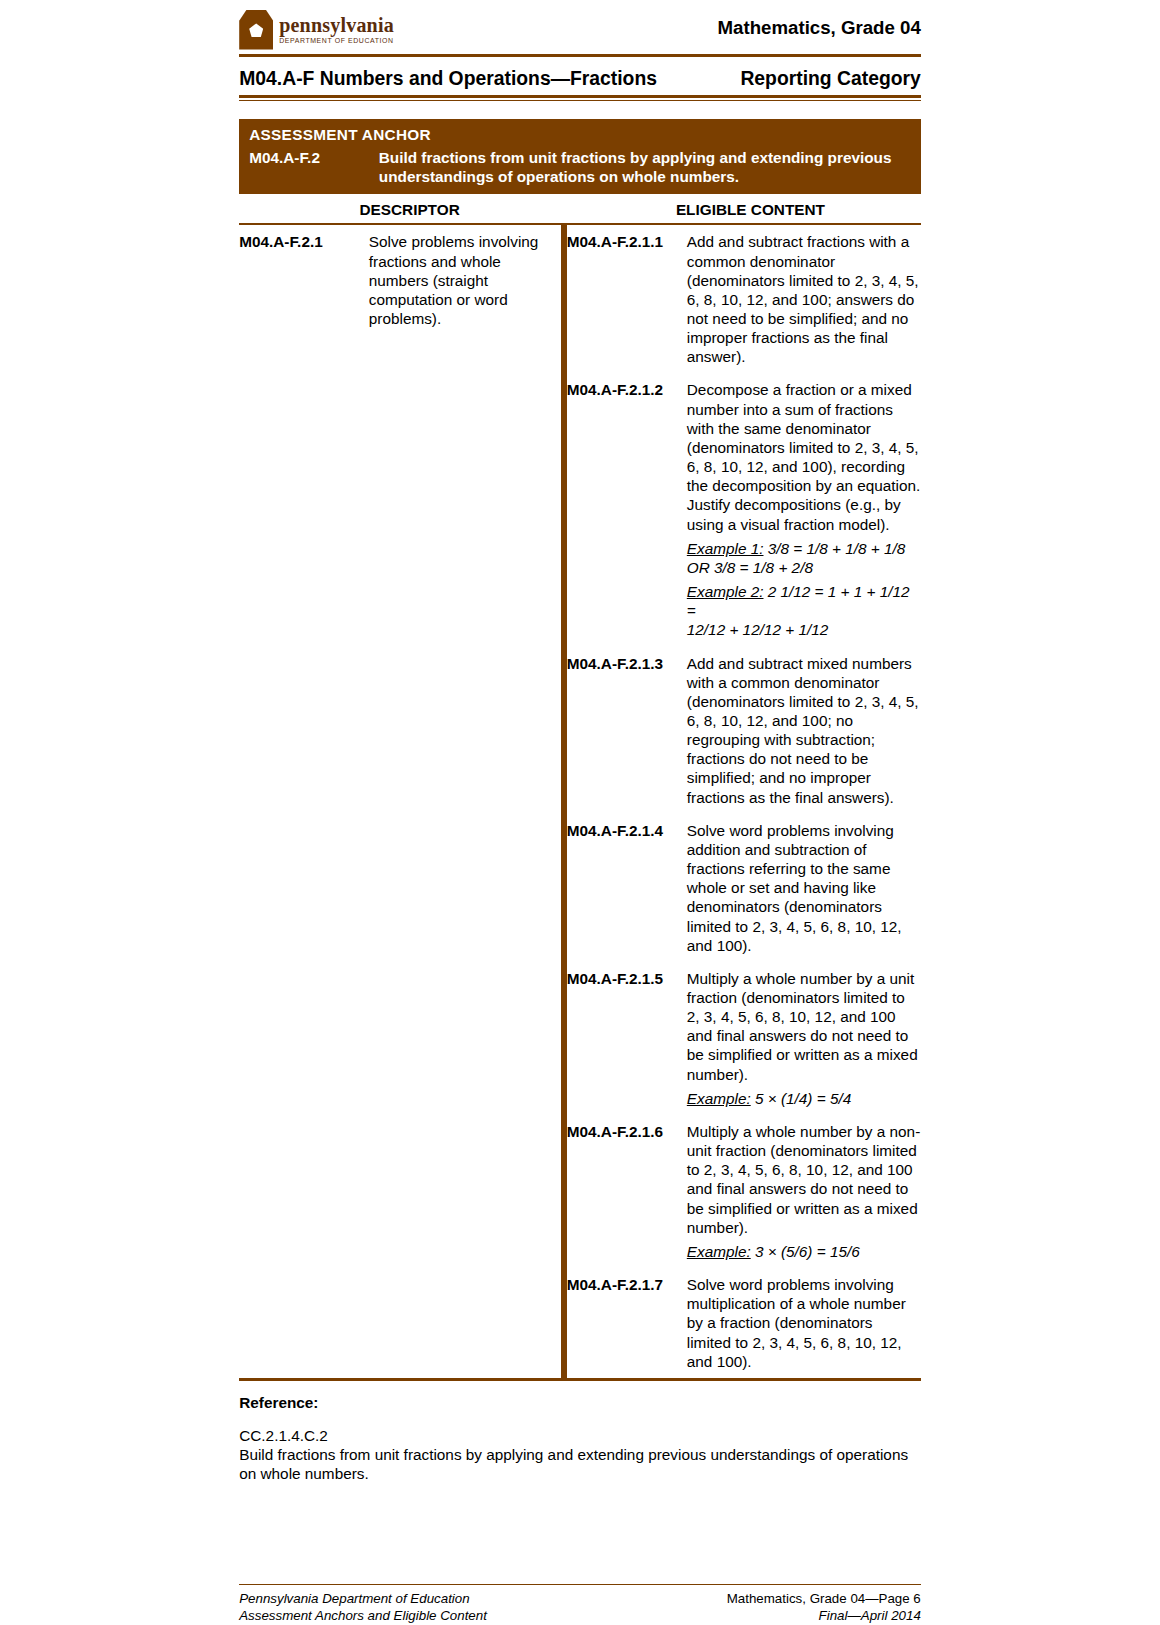pennsylvania
Department of Education
Mathematics, Grade 04
M04.A-F Numbers and Operations—Fractions
Reporting Category
ASSESSMENT ANCHOR
M04.A-F.2
Build fractions from unit fractions by applying and extending previous understandings of operations on whole numbers.
DESCRIPTOR
ELIGIBLE CONTENT
| M04.A-F.2.1 | Solve problems involving fractions and whole numbers (straight computation or word problems). | | M04.A-F.2.1.1 | Add and subtract fractions with a common denominator (denominators limited to 2, 3, 4, 5, 6, 8, 10, 12, and 100; answers do not need to be simplified; and no improper fractions as the final answer). |
| | | M04.A-F.2.1.2 | Decompose a fraction or a mixed number into a sum of fractions with the same denominator (denominators limited to 2, 3, 4, 5, 6, 8, 10, 12, and 100), recording the decomposition by an equation. Justify decompositions (e.g., by using a visual fraction model). Example 1: 3/8 = 1/8 + 1/8 + 1/8 OR 3/8 = 1/8 + 2/8 Example 2: 2 1/12 = 1 + 1 + 1/12 = 12/12 + 12/12 + 1/12 |
| | | M04.A-F.2.1.3 | Add and subtract mixed numbers with a common denominator (denominators limited to 2, 3, 4, 5, 6, 8, 10, 12, and 100; no regrouping with subtraction; fractions do not need to be simplified; and no improper fractions as the final answers). |
| | | M04.A-F.2.1.4 | Solve word problems involving addition and subtraction of fractions referring to the same whole or set and having like denominators (denominators limited to 2, 3, 4, 5, 6, 8, 10, 12, and 100). |
| | | M04.A-F.2.1.5 | Multiply a whole number by a unit fraction (denominators limited to 2, 3, 4, 5, 6, 8, 10, 12, and 100 and final answers do not need to be simplified or written as a mixed number). Example: 5 × (1/4) = 5/4 |
| | | M04.A-F.2.1.6 | Multiply a whole number by a non-unit fraction (denominators limited to 2, 3, 4, 5, 6, 8, 10, 12, and 100 and final answers do not need to be simplified or written as a mixed number). Example: 3 × (5/6) = 15/6 |
| | | M04.A-F.2.1.7 | Solve word problems involving multiplication of a whole number by a fraction (denominators limited to 2, 3, 4, 5, 6, 8, 10, 12, and 100). |
Reference:
CC.2.1.4.C.2
Build fractions from unit fractions by applying and extending previous understandings of operations on whole numbers.
Pennsylvania Department of Education
Assessment Anchors and Eligible Content
Mathematics, Grade 04—Page 6
Final—April 2014